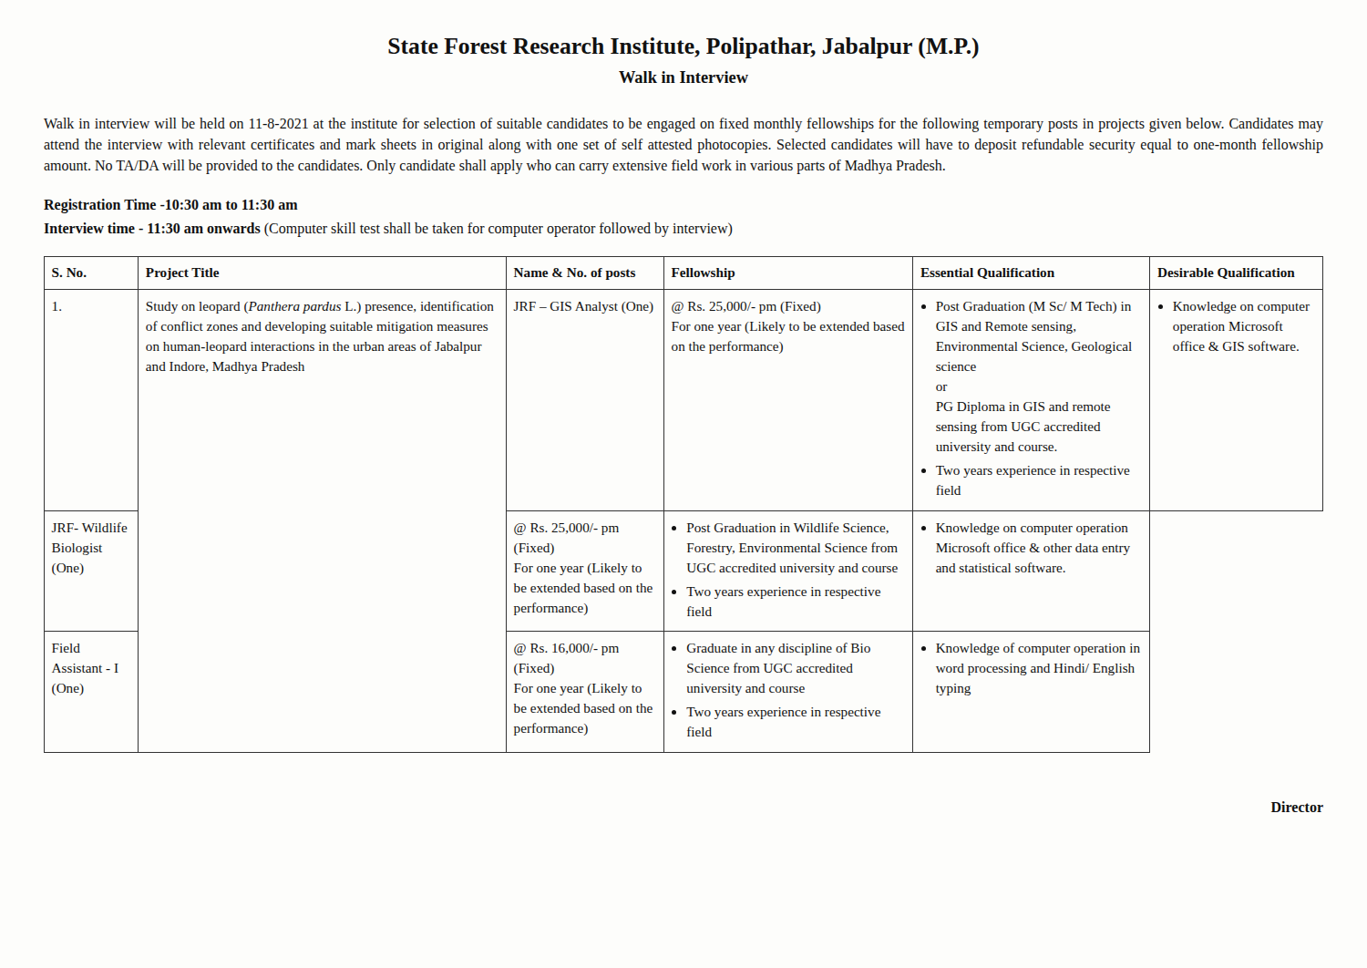State Forest Research Institute, Polipathar, Jabalpur (M.P.)
Walk in Interview
Walk in interview will be held on 11-8-2021 at the institute for selection of suitable candidates to be engaged on fixed monthly fellowships for the following temporary posts in projects given below. Candidates may attend the interview with relevant certificates and mark sheets in original along with one set of self attested photocopies. Selected candidates will have to deposit refundable security equal to one-month fellowship amount. No TA/DA will be provided to the candidates. Only candidate shall apply who can carry extensive field work in various parts of Madhya Pradesh.
Registration Time -10:30 am to 11:30 am
Interview time - 11:30 am onwards (Computer skill test shall be taken for computer operator followed by interview)
| S. No. | Project Title | Name & No. of posts | Fellowship | Essential Qualification | Desirable Qualification |
| --- | --- | --- | --- | --- | --- |
| 1. | Study on leopard ( Panthera pardus L.) presence, identification of conflict zones and developing suitable mitigation measures on human-leopard interactions in the urban areas of Jabalpur and Indore, Madhya Pradesh | JRF – GIS Analyst (One) | @ Rs. 25,000/- pm (Fixed) For one year (Likely to be extended based on the performance) | Post Graduation (M Sc/ M Tech) in GIS and Remote sensing, Environmental Science, Geological science or PG Diploma in GIS and remote sensing from UGC accredited university and course. Two years experience in respective field | Knowledge on computer operation Microsoft office & GIS software. |
| JRF- Wildlife Biologist (One) | @ Rs. 25,000/- pm (Fixed) For one year (Likely to be extended based on the performance) | Post Graduation in Wildlife Science, Forestry, Environmental Science from UGC accredited university and course Two years experience in respective field | Knowledge on computer operation Microsoft office & other data entry and statistical software. |
| Field Assistant - I (One) | @ Rs. 16,000/- pm (Fixed) For one year (Likely to be extended based on the performance) | Graduate in any discipline of Bio Science from UGC accredited university and course Two years experience in respective field | Knowledge of computer operation in word processing and Hindi/ English typing |
Director